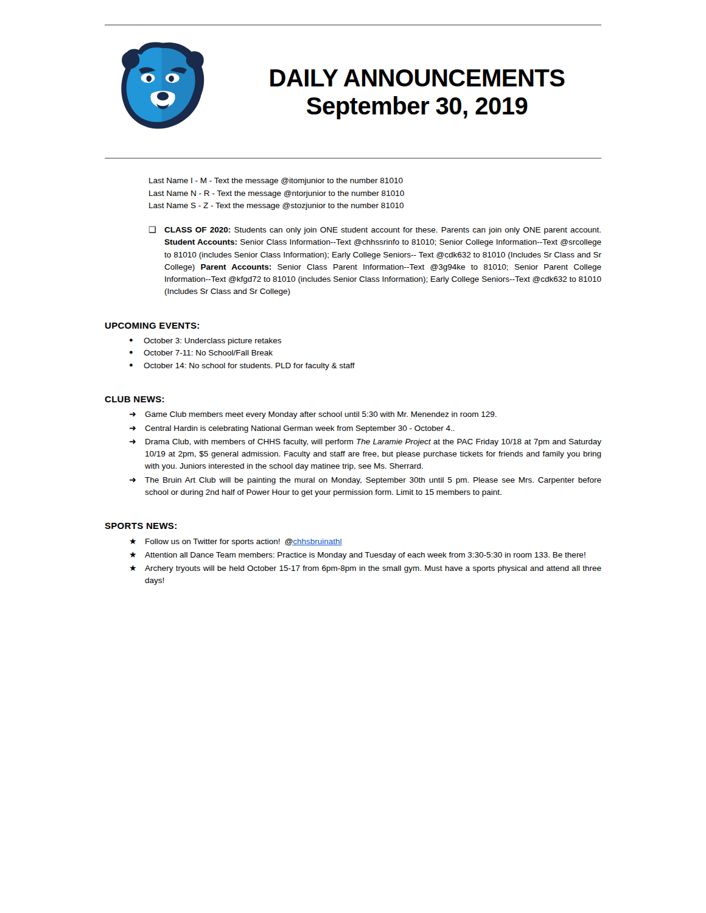DAILY ANNOUNCEMENTS
September 30, 2019
Last Name I - M - Text the message @itomjunior to the number 81010
Last Name N - R - Text the message @ntorjunior to the number 81010
Last Name S - Z - Text the message @stozjunior to the number 81010
CLASS OF 2020: Students can only join ONE student account for these. Parents can join only ONE parent account. Student Accounts: Senior Class Information--Text @chhssrinfo to 81010; Senior College Information--Text @srcollege to 81010 (includes Senior Class Information); Early College Seniors-- Text @cdk632 to 81010 (Includes Sr Class and Sr College) Parent Accounts: Senior Class Parent Information--Text @3g94ke to 81010; Senior Parent College Information--Text @kfgd72 to 81010 (includes Senior Class Information); Early College Seniors--Text @cdk632 to 81010 (Includes Sr Class and Sr College)
UPCOMING EVENTS:
October 3: Underclass picture retakes
October 7-11: No School/Fall Break
October 14: No school for students. PLD for faculty & staff
CLUB NEWS:
Game Club members meet every Monday after school until 5:30 with Mr. Menendez in room 129.
Central Hardin is celebrating National German week from September 30 - October 4..
Drama Club, with members of CHHS faculty, will perform The Laramie Project at the PAC Friday 10/18 at 7pm and Saturday 10/19 at 2pm, $5 general admission. Faculty and staff are free, but please purchase tickets for friends and family you bring with you. Juniors interested in the school day matinee trip, see Ms. Sherrard.
The Bruin Art Club will be painting the mural on Monday, September 30th until 5 pm. Please see Mrs. Carpenter before school or during 2nd half of Power Hour to get your permission form. Limit to 15 members to paint.
SPORTS NEWS:
Follow us on Twitter for sports action! @chhsbruinathl
Attention all Dance Team members: Practice is Monday and Tuesday of each week from 3:30-5:30 in room 133. Be there!
Archery tryouts will be held October 15-17 from 6pm-8pm in the small gym. Must have a sports physical and attend all three days!